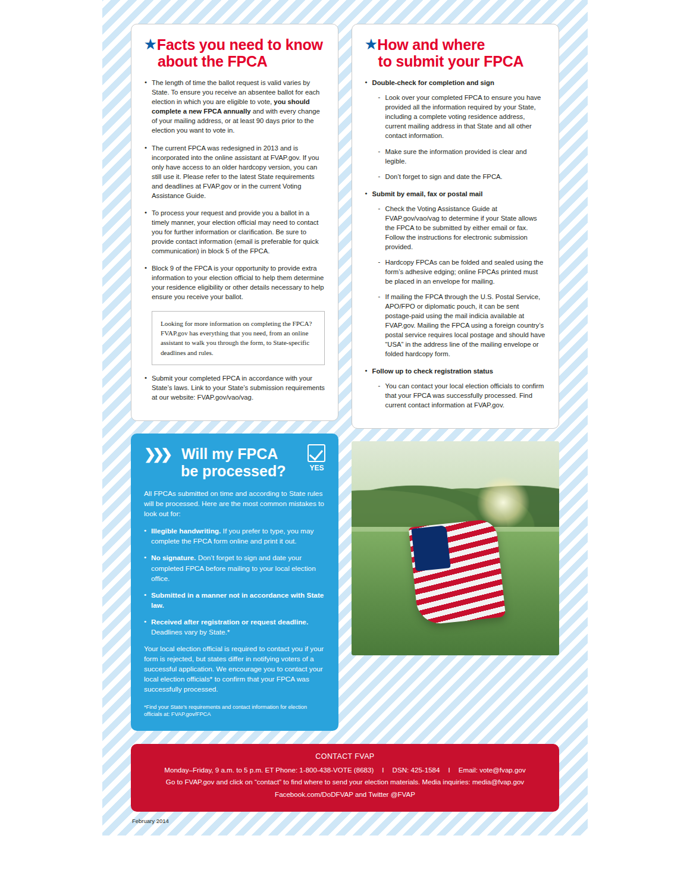★Facts you need to knowabout the FPCA
The length of time the ballot request is valid varies by State. To ensure you receive an absentee ballot for each election in which you are eligible to vote, you should complete a new FPCA annually and with every change of your mailing address, or at least 90 days prior to the election you want to vote in.
The current FPCA was redesigned in 2013 and is incorporated into the online assistant at FVAP.gov. If you only have access to an older hardcopy version, you can still use it. Please refer to the latest State requirements and deadlines at FVAP.gov or in the current Voting Assistance Guide.
To process your request and provide you a ballot in a timely manner, your election official may need to contact you for further information or clarification. Be sure to provide contact information (email is preferable for quick communication) in block 5 of the FPCA.
Block 9 of the FPCA is your opportunity to provide extra information to your election official to help them determine your residence eligibility or other details necessary to help ensure you receive your ballot.
Looking for more information on completing the FPCA? FVAP.gov has everything that you need, from an online assistant to walk you through the form, to State-specific deadlines and rules.
Submit your completed FPCA in accordance with your State’s laws. Link to your State’s submission requirements at our website: FVAP.gov/vao/vag.
YES
❯❯❯ Will my FPCAbe processed?
All FPCAs submitted on time and according to State rules will be processed. Here are the most common mistakes to look out for:
Illegible handwriting. If you prefer to type, you may complete the FPCA form online and print it out.
No signature. Don’t forget to sign and date your completed FPCA before mailing to your local election office.
Submitted in a manner not in accordance with State law.
Received after registration or request deadline. Deadlines vary by State.*
Your local election official is required to contact you if your form is rejected, but states differ in notifying voters of a successful application. We encourage you to contact your local election officials* to confirm that your FPCA was successfully processed.
*Find your State’s requirements and contact information for election officials at: FVAP.gov/FPCA
★How and whereto submit your FPCA
Double-check for completion and sign
Look over your completed FPCA to ensure you have provided all the information required by your State, including a complete voting residence address, current mailing address in that State and all other contact information.
Make sure the information provided is clear and legible.
Don’t forget to sign and date the FPCA.
Submit by email, fax or postal mail
Check the Voting Assistance Guide at FVAP.gov/vao/vag to determine if your State allows the FPCA to be submitted by either email or fax. Follow the instructions for electronic submission provided.
Hardcopy FPCAs can be folded and sealed using the form’s adhesive edging; online FPCAs printed must be placed in an envelope for mailing.
If mailing the FPCA through the U.S. Postal Service, APO/FPO or diplomatic pouch, it can be sent postage-paid using the mail indicia available at FVAP.gov. Mailing the FPCA using a foreign country’s postal service requires local postage and should have “USA” in the address line of the mailing envelope or folded hardcopy form.
Follow up to check registration status
You can contact your local election officials to confirm that your FPCA was successfully processed. Find current contact information at FVAP.gov.
CONTACT FVAP
Monday–Friday, 9 a.m. to 5 p.m. ET Phone: 1-800-438-VOTE (8683)IDSN: 425-1584IEmail: vote@fvap.gov
Go to FVAP.gov and click on “contact” to find where to send your election materials. Media inquiries: media@fvap.gov
Facebook.com/DoDFVAP and Twitter @FVAP
February 2014